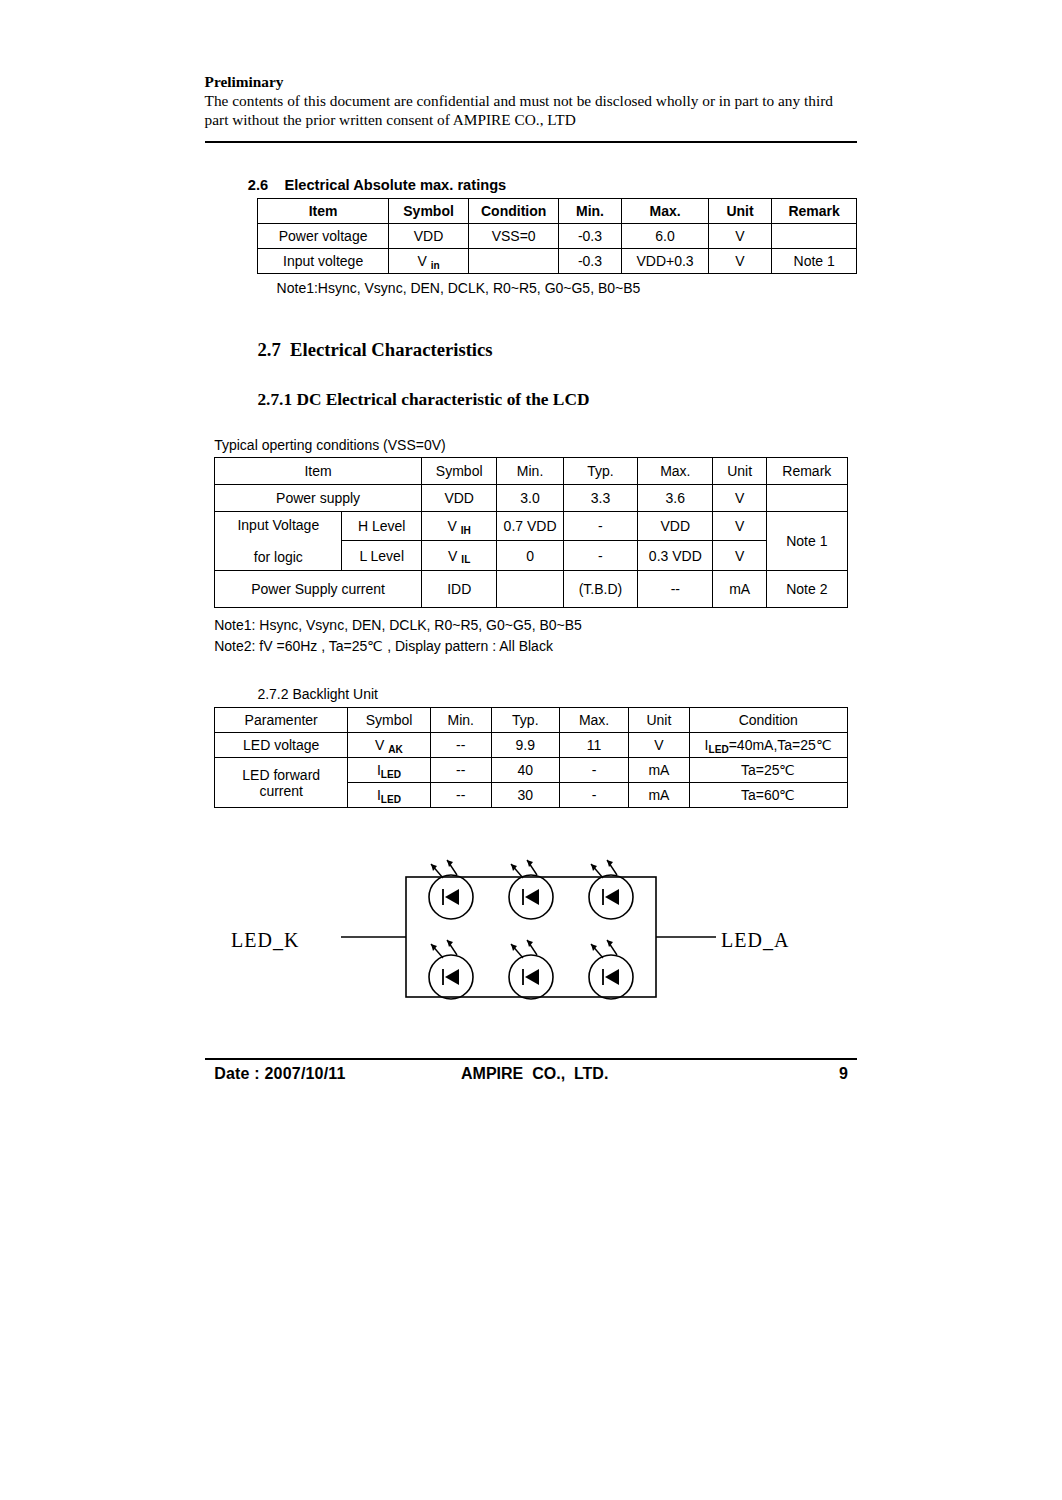Preliminary
The contents of this document are confidential and must not be disclosed wholly or in part to any third part without the prior written consent of AMPIRE CO., LTD
2.6 Electrical Absolute max. ratings
| Item | Symbol | Condition | Min. | Max. | Unit | Remark |
| --- | --- | --- | --- | --- | --- | --- |
| Power voltage | VDD | VSS=0 | -0.3 | 6.0 | V | |
| Input voltege | V in | | -0.3 | VDD+0.3 | V | Note 1 |
Note1:Hsync, Vsync, DEN, DCLK, R0~R5, G0~G5, B0~B5
2.7 Electrical Characteristics
2.7.1 DC Electrical characteristic of the LCD
Typical operting conditions (VSS=0V)
| Item | Symbol | Min. | Typ. | Max. | Unit | Remark |
| --- | --- | --- | --- | --- | --- | --- |
| Power supply | VDD | 3.0 | 3.3 | 3.6 | V | |
| Input Voltage for logic | H Level | V IH | 0.7 VDD | - | VDD | V | Note 1 |
| L Level | V IL | 0 | - | 0.3 VDD | V |
| Power Supply current | IDD | | (T.B.D) | -- | mA | Note 2 |
Note1: Hsync, Vsync, DEN, DCLK, R0~R5, G0~G5, B0~B5
Note2: fV =60Hz , Ta=25℃ , Display pattern : All Black
2.7.2 Backlight Unit
| Paramenter | Symbol | Min. | Typ. | Max. | Unit | Condition |
| --- | --- | --- | --- | --- | --- | --- |
| LED voltage | V AK | -- | 9.9 | 11 | V | I LED =40mA,Ta=25℃ |
| LED forward current | I LED | -- | 40 | - | mA | Ta=25℃ |
| I LED | -- | 30 | - | mA | Ta=60℃ |
LED_K LED_A
Date : 2007/10/11 AMPIRE CO., LTD. 9